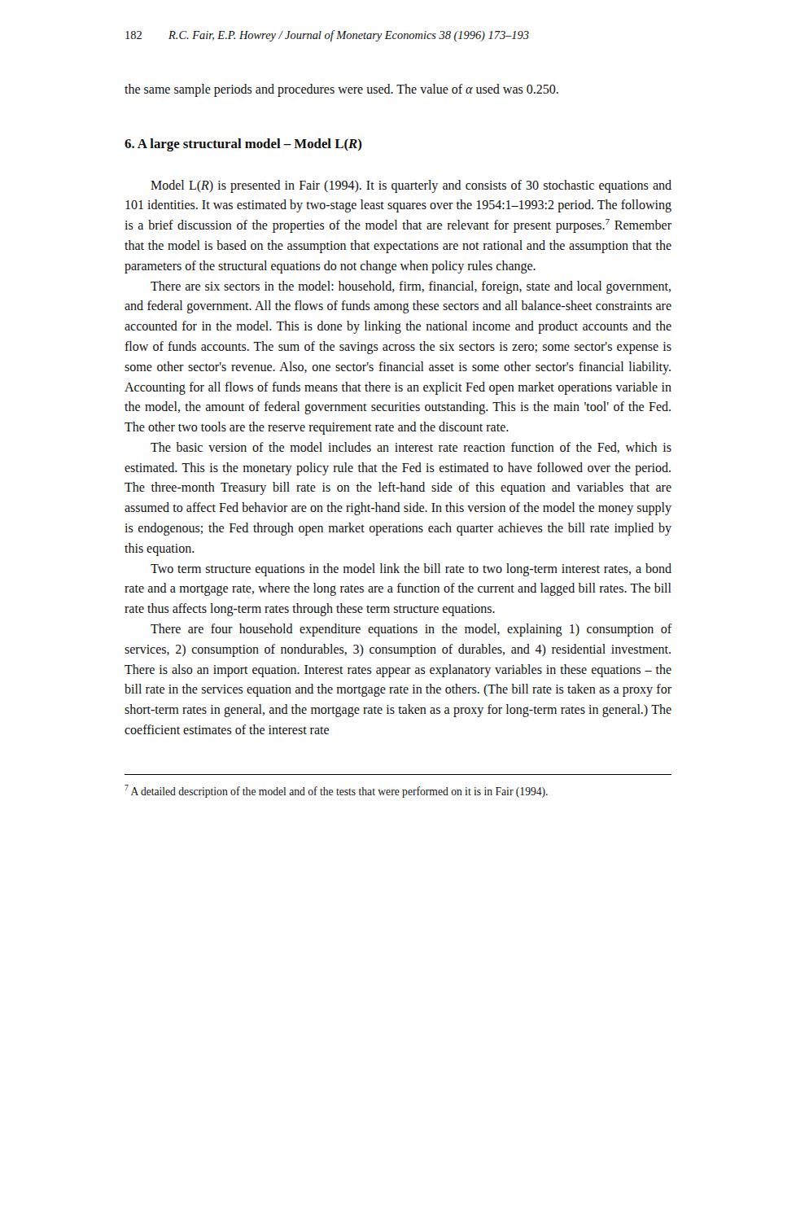182 R.C. Fair, E.P. Howrey / Journal of Monetary Economics 38 (1996) 173–193
the same sample periods and procedures were used. The value of α used was 0.250.
6. A large structural model – Model L(R)
Model L(R) is presented in Fair (1994). It is quarterly and consists of 30 stochastic equations and 101 identities. It was estimated by two-stage least squares over the 1954:1–1993:2 period. The following is a brief discussion of the properties of the model that are relevant for present purposes.7 Remember that the model is based on the assumption that expectations are not rational and the assumption that the parameters of the structural equations do not change when policy rules change.
There are six sectors in the model: household, firm, financial, foreign, state and local government, and federal government. All the flows of funds among these sectors and all balance-sheet constraints are accounted for in the model. This is done by linking the national income and product accounts and the flow of funds accounts. The sum of the savings across the six sectors is zero; some sector's expense is some other sector's revenue. Also, one sector's financial asset is some other sector's financial liability. Accounting for all flows of funds means that there is an explicit Fed open market operations variable in the model, the amount of federal government securities outstanding. This is the main 'tool' of the Fed. The other two tools are the reserve requirement rate and the discount rate.
The basic version of the model includes an interest rate reaction function of the Fed, which is estimated. This is the monetary policy rule that the Fed is estimated to have followed over the period. The three-month Treasury bill rate is on the left-hand side of this equation and variables that are assumed to affect Fed behavior are on the right-hand side. In this version of the model the money supply is endogenous; the Fed through open market operations each quarter achieves the bill rate implied by this equation.
Two term structure equations in the model link the bill rate to two long-term interest rates, a bond rate and a mortgage rate, where the long rates are a function of the current and lagged bill rates. The bill rate thus affects long-term rates through these term structure equations.
There are four household expenditure equations in the model, explaining 1) consumption of services, 2) consumption of nondurables, 3) consumption of durables, and 4) residential investment. There is also an import equation. Interest rates appear as explanatory variables in these equations – the bill rate in the services equation and the mortgage rate in the others. (The bill rate is taken as a proxy for short-term rates in general, and the mortgage rate is taken as a proxy for long-term rates in general.) The coefficient estimates of the interest rate
7 A detailed description of the model and of the tests that were performed on it is in Fair (1994).